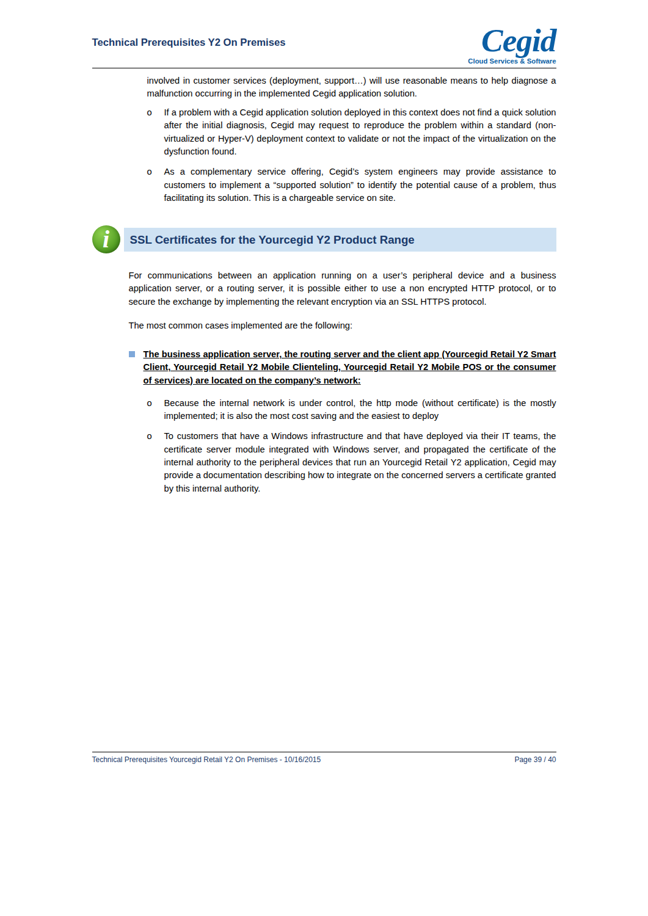Technical Prerequisites Y2 On Premises
Cegid
Cloud Services & Software
involved in customer services (deployment, support…) will use reasonable means to help diagnose a malfunction occurring in the implemented Cegid application solution.
If a problem with a Cegid application solution deployed in this context does not find a quick solution after the initial diagnosis, Cegid may request to reproduce the problem within a standard (non-virtualized or Hyper-V) deployment context to validate or not the impact of the virtualization on the dysfunction found.
As a complementary service offering, Cegid’s system engineers may provide assistance to customers to implement a “supported solution” to identify the potential cause of a problem, thus facilitating its solution. This is a chargeable service on site.
i
SSL Certificates for the Yourcegid Y2 Product Range
For communications between an application running on a user’s peripheral device and a business application server, or a routing server, it is possible either to use a non encrypted HTTP protocol, or to secure the exchange by implementing the relevant encryption via an SSL HTTPS protocol.
The most common cases implemented are the following:
The business application server, the routing server and the client app (Yourcegid Retail Y2 Smart Client, Yourcegid Retail Y2 Mobile Clienteling, Yourcegid Retail Y2 Mobile POS or the consumer of services) are located on the company’s network:
Because the internal network is under control, the http mode (without certificate) is the mostly implemented; it is also the most cost saving and the easiest to deploy
To customers that have a Windows infrastructure and that have deployed via their IT teams, the certificate server module integrated with Windows server, and propagated the certificate of the internal authority to the peripheral devices that run an Yourcegid Retail Y2 application, Cegid may provide a documentation describing how to integrate on the concerned servers a certificate granted by this internal authority.
Technical Prerequisites Yourcegid Retail Y2 On Premises - 10/16/2015
Page 39 / 40